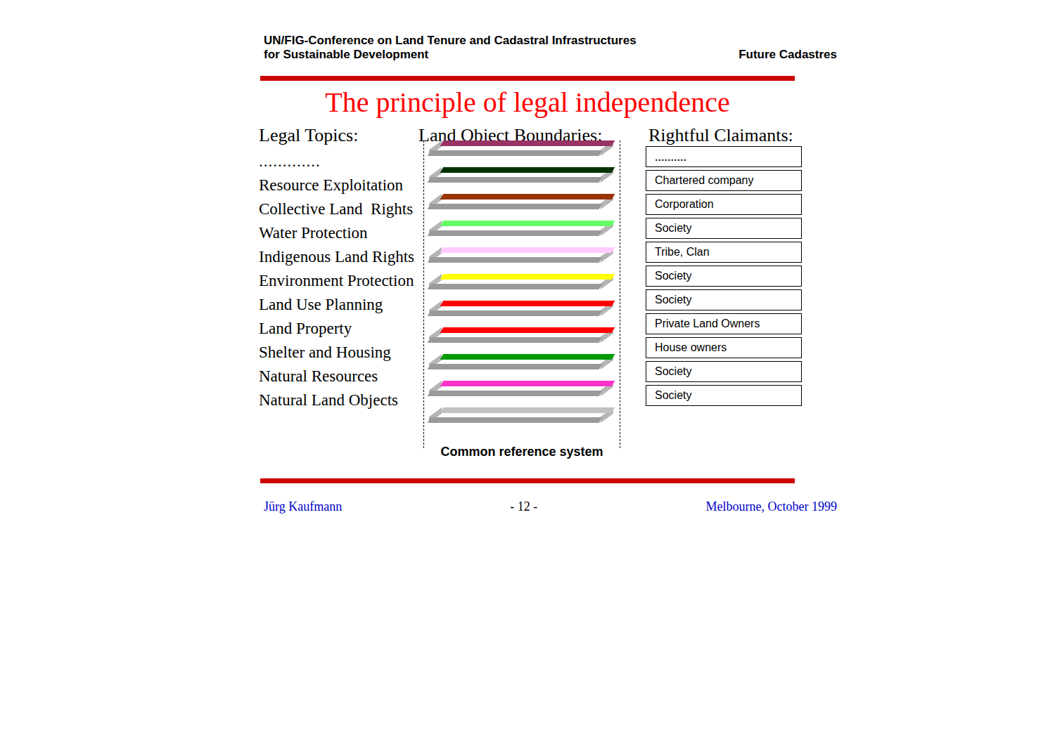UN/FIG-Conference on Land Tenure and Cadastral Infrastructures
for Sustainable Development Future Cadastres
The principle of legal independence
Legal Topics:
Land Object Boundaries:
Rightful Claimants:
.............
Resource Exploitation
Collective Land Rights
Water Protection
Indigenous Land Rights
Environment Protection
Land Use Planning
Land Property
Shelter and Housing
Natural Resources
Natural Land Objects
Common reference system
..........
Chartered company
Corporation
Society
Tribe, Clan
Society
Society
Private Land Owners
House owners
Society
Society
Jürg Kaufmann - 12 - Melbourne, October 1999